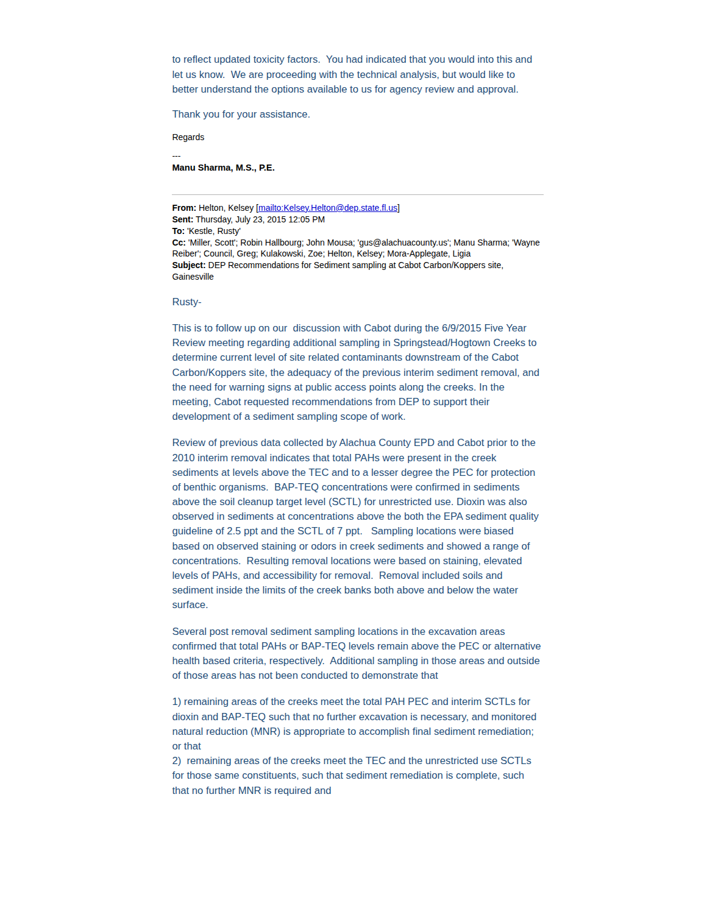to reflect updated toxicity factors. You had indicated that you would into this and let us know. We are proceeding with the technical analysis, but would like to better understand the options available to us for agency review and approval.
Thank you for your assistance.
Regards
---
Manu Sharma, M.S., P.E.
From: Helton, Kelsey [mailto:Kelsey.Helton@dep.state.fl.us]
Sent: Thursday, July 23, 2015 12:05 PM
To: 'Kestle, Rusty'
Cc: 'Miller, Scott'; Robin Hallbourg; John Mousa; 'gus@alachuacounty.us'; Manu Sharma; 'Wayne Reiber'; Council, Greg; Kulakowski, Zoe; Helton, Kelsey; Mora-Applegate, Ligia
Subject: DEP Recommendations for Sediment sampling at Cabot Carbon/Koppers site, Gainesville
Rusty-
This is to follow up on our discussion with Cabot during the 6/9/2015 Five Year Review meeting regarding additional sampling in Springstead/Hogtown Creeks to determine current level of site related contaminants downstream of the Cabot Carbon/Koppers site, the adequacy of the previous interim sediment removal, and the need for warning signs at public access points along the creeks. In the meeting, Cabot requested recommendations from DEP to support their development of a sediment sampling scope of work.
Review of previous data collected by Alachua County EPD and Cabot prior to the 2010 interim removal indicates that total PAHs were present in the creek sediments at levels above the TEC and to a lesser degree the PEC for protection of benthic organisms. BAP-TEQ concentrations were confirmed in sediments above the soil cleanup target level (SCTL) for unrestricted use. Dioxin was also observed in sediments at concentrations above the both the EPA sediment quality guideline of 2.5 ppt and the SCTL of 7 ppt. Sampling locations were biased based on observed staining or odors in creek sediments and showed a range of concentrations. Resulting removal locations were based on staining, elevated levels of PAHs, and accessibility for removal. Removal included soils and sediment inside the limits of the creek banks both above and below the water surface.
Several post removal sediment sampling locations in the excavation areas confirmed that total PAHs or BAP-TEQ levels remain above the PEC or alternative health based criteria, respectively. Additional sampling in those areas and outside of those areas has not been conducted to demonstrate that
1) remaining areas of the creeks meet the total PAH PEC and interim SCTLs for dioxin and BAP-TEQ such that no further excavation is necessary, and monitored natural reduction (MNR) is appropriate to accomplish final sediment remediation; or that
2) remaining areas of the creeks meet the TEC and the unrestricted use SCTLs for those same constituents, such that sediment remediation is complete, such that no further MNR is required and